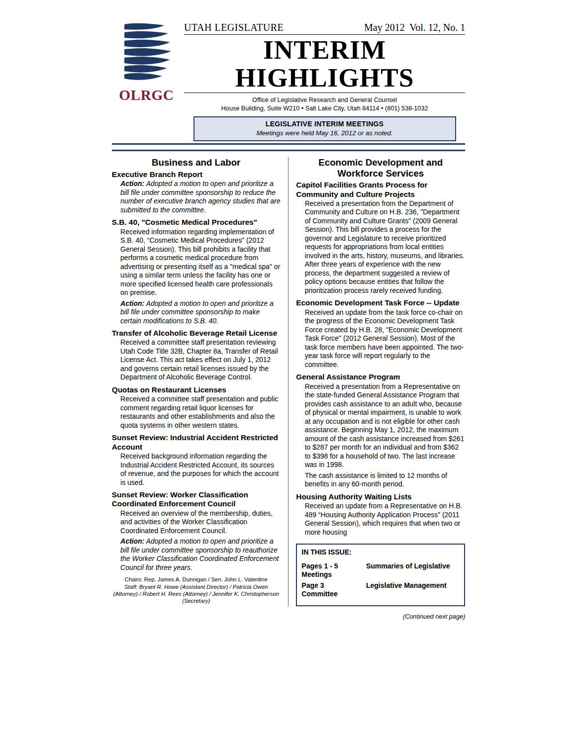OLRGC
UTAH LEGISLATURE May 2012 Vol. 12, No. 1
INTERIM HIGHLIGHTS
Office of Legislative Research and General Counsel
House Building, Suite W210 • Salt Lake City, Utah 84114 • (801) 538-1032
LEGISLATIVE INTERIM MEETINGS
Meetings were held May 16, 2012 or as noted.
Business and Labor
Executive Branch Report
Action: Adopted a motion to open and prioritize a bill file under committee sponsorship to reduce the number of executive branch agency studies that are submitted to the committee.
S.B. 40, "Cosmetic Medical Procedures"
Received information regarding implementation of S.B. 40, “Cosmetic Medical Procedures” (2012 General Session). This bill prohibits a facility that performs a cosmetic medical procedure from advertising or presenting itself as a "medical spa" or using a similar term unless the facility has one or more specified licensed health care professionals on premise.
Action: Adopted a motion to open and prioritize a bill file under committee sponsorship to make certain modifications to S.B. 40.
Transfer of Alcoholic Beverage Retail License
Received a committee staff presentation reviewing Utah Code Title 32B, Chapter 8a, Transfer of Retail License Act. This act takes effect on July 1, 2012 and governs certain retail licenses issued by the Department of Alcoholic Beverage Control.
Quotas on Restaurant Licenses
Received a committee staff presentation and public comment regarding retail liquor licenses for restaurants and other establishments and also the quota systems in other western states.
Sunset Review: Industrial Accident Restricted Account
Received background information regarding the Industrial Accident Restricted Account, its sources of revenue, and the purposes for which the account is used.
Sunset Review: Worker Classification Coordinated Enforcement Council
Received an overview of the membership, duties, and activities of the Worker Classification Coordinated Enforcement Council.
Action: Adopted a motion to open and prioritize a bill file under committee sponsorship to reauthorize the Worker Classification Coordinated Enforcement Council for three years.
Chairs: Rep. James A. Dunnigan / Sen. John L. Valentine
Staff: Bryant R. Howe (Assistant Director) / Patricia Owen (Attorney) / Robert H. Rees (Attorney) / Jennifer K. Christopherson (Secretary)
Economic Development and Workforce Services
Capitol Facilities Grants Process for Community and Culture Projects
Received a presentation from the Department of Community and Culture on H.B. 236, "Department of Community and Culture Grants" (2009 General Session). This bill provides a process for the governor and Legislature to receive prioritized requests for appropriations from local entities involved in the arts, history, museums, and libraries. After three years of experience with the new process, the department suggested a review of policy options because entities that follow the prioritization process rarely received funding.
Economic Development Task Force -- Update
Received an update from the task force co-chair on the progress of the Economic Development Task Force created by H.B. 28, "Economic Development Task Force" (2012 General Session). Most of the task force members have been appointed. The two-year task force will report regularly to the committee.
General Assistance Program
Received a presentation from a Representative on the state-funded General Assistance Program that provides cash assistance to an adult who, because of physical or mental impairment, is unable to work at any occupation and is not eligible for other cash assistance. Beginning May 1, 2012, the maximum amount of the cash assistance increased from $261 to $287 per month for an individual and from $362 to $398 for a household of two. The last increase was in 1998.
The cash assistance is limited to 12 months of benefits in any 60-month period.
Housing Authority Waiting Lists
Received an update from a Representative on H.B. 489 “Housing Authority Application Process” (2011 General Session), which requires that when two or more housing
IN THIS ISSUE:
Pages 1 - 5 Summaries of Legislative Meetings
Page 3 Legislative Management Committee
(Continued next page)